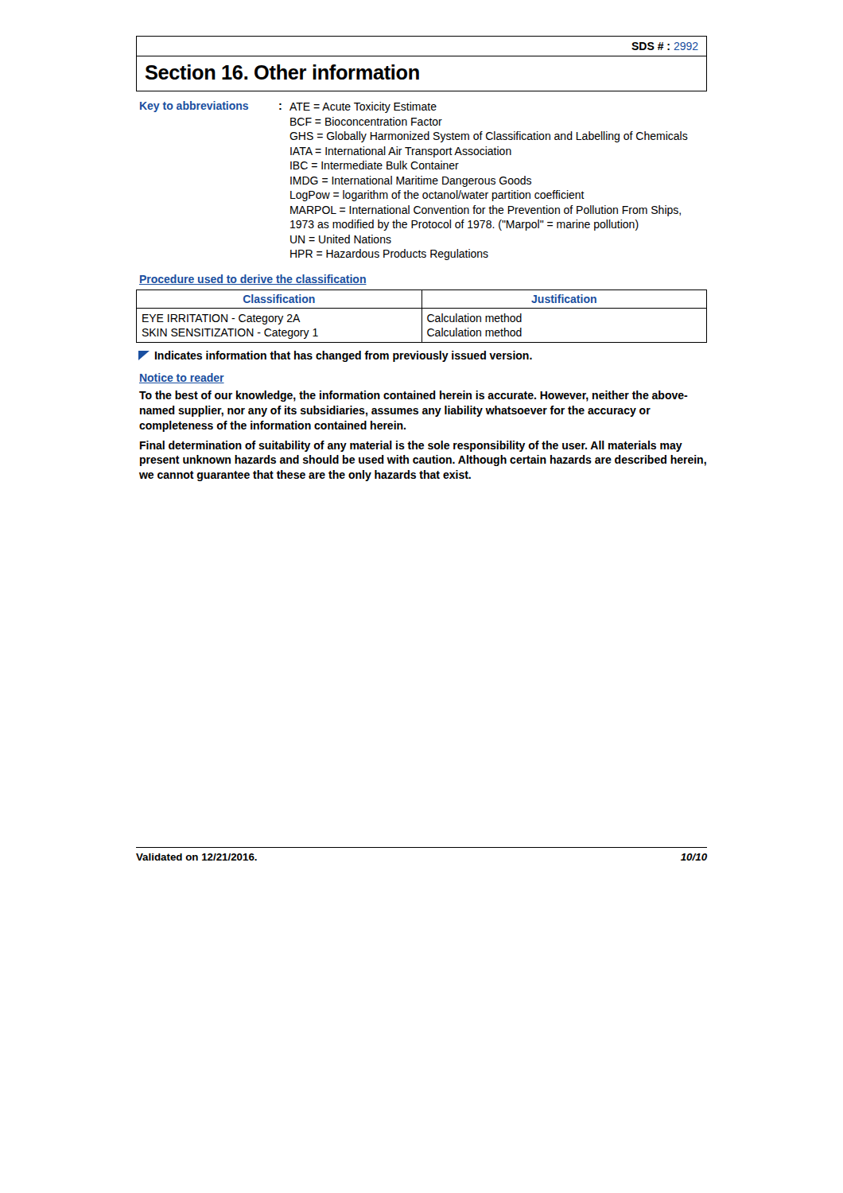SDS # : 2992
Section 16. Other information
Key to abbreviations
:
ATE = Acute Toxicity Estimate
BCF = Bioconcentration Factor
GHS = Globally Harmonized System of Classification and Labelling of Chemicals
IATA = International Air Transport Association
IBC = Intermediate Bulk Container
IMDG = International Maritime Dangerous Goods
LogPow = logarithm of the octanol/water partition coefficient
MARPOL = International Convention for the Prevention of Pollution From Ships,
1973 as modified by the Protocol of 1978. ("Marpol" = marine pollution)
UN = United Nations
HPR = Hazardous Products Regulations
Procedure used to derive the classification
| Classification | Justification |
| --- | --- |
| EYE IRRITATION - Category 2A SKIN SENSITIZATION - Category 1 | Calculation method Calculation method |
Indicates information that has changed from previously issued version.
Notice to reader
To the best of our knowledge, the information contained herein is accurate. However, neither the above-named supplier, nor any of its subsidiaries, assumes any liability whatsoever for the accuracy or completeness of the information contained herein.
Final determination of suitability of any material is the sole responsibility of the user. All materials may present unknown hazards and should be used with caution. Although certain hazards are described herein, we cannot guarantee that these are the only hazards that exist.
Validated on 12/21/2016. 10/10